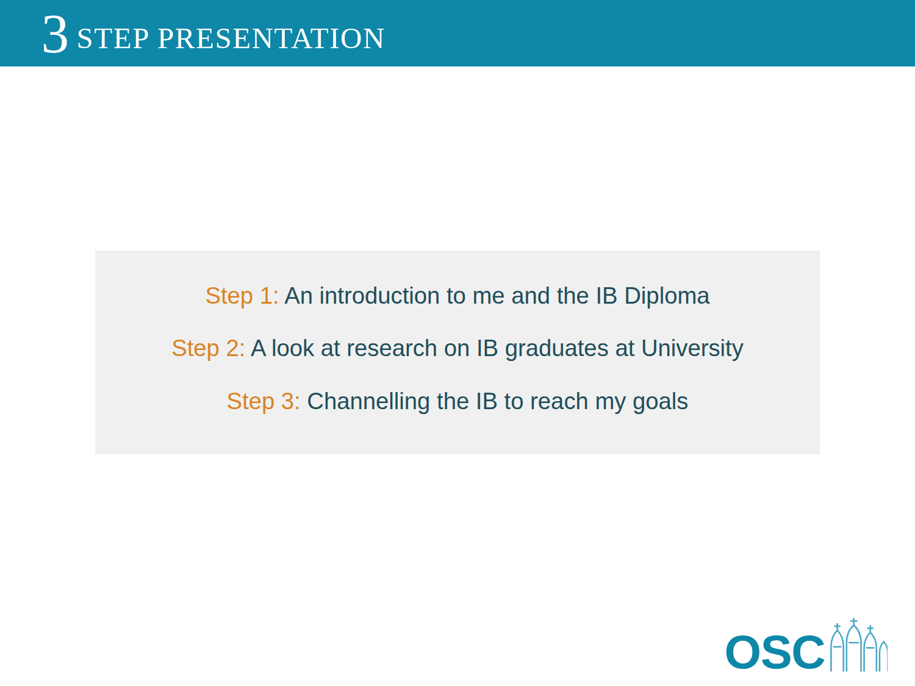3 Step Presentation
Step 1: An introduction to me and the IB Diploma
Step 2: A look at research on IB graduates at University
Step 3: Channelling the IB to reach my goals
OSC